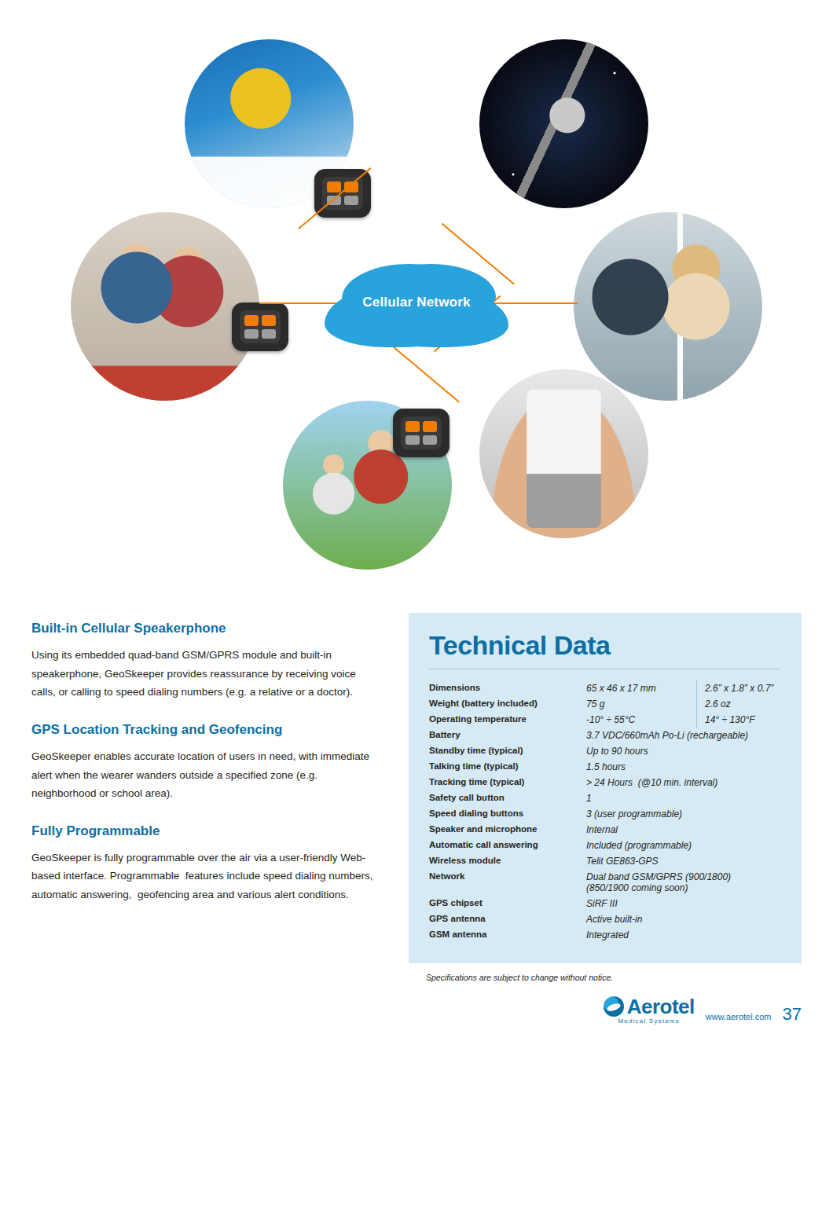Cellular Network
Built-in Cellular Speakerphone
Using its embedded quad-band GSM/GPRS module and built-in speakerphone, GeoSkeeper provides reassurance by receiving voice calls, or calling to speed dialing numbers (e.g. a relative or a doctor).
GPS Location Tracking and Geofencing
GeoSkeeper enables accurate location of users in need, with immediate alert when the wearer wanders outside a specified zone (e.g. neighborhood or school area).
Fully Programmable
GeoSkeeper is fully programmable over the air via a user-friendly Web-based interface. Programmable features include speed dialing numbers, automatic answering, geofencing area and various alert conditions.
Technical Data
| Dimensions | 65 x 46 x 17 mm | 2.6” x 1.8” x 0.7” |
| Weight (battery included) | 75 g | 2.6 oz |
| Operating temperature | -10° ÷ 55°C | 14° ÷ 130°F |
| Battery | 3.7 VDC/660mAh Po-Li (rechargeable) |
| Standby time (typical) | Up to 90 hours |
| Talking time (typical) | 1.5 hours |
| Tracking time (typical) | > 24 Hours (@10 min. interval) |
| Safety call button | 1 |
| Speed dialing buttons | 3 (user programmable) |
| Speaker and microphone | Internal |
| Automatic call answering | Included (programmable) |
| Wireless module | Telit GE863-GPS |
| Network | Dual band GSM/GPRS (900/1800) (850/1900 coming soon) |
| GPS chipset | SiRF III |
| GPS antenna | Active built-in |
| GSM antenna | Integrated |
Specifications are subject to change without notice.
Aerotel
Medical Systems
www.aerotel.com
37